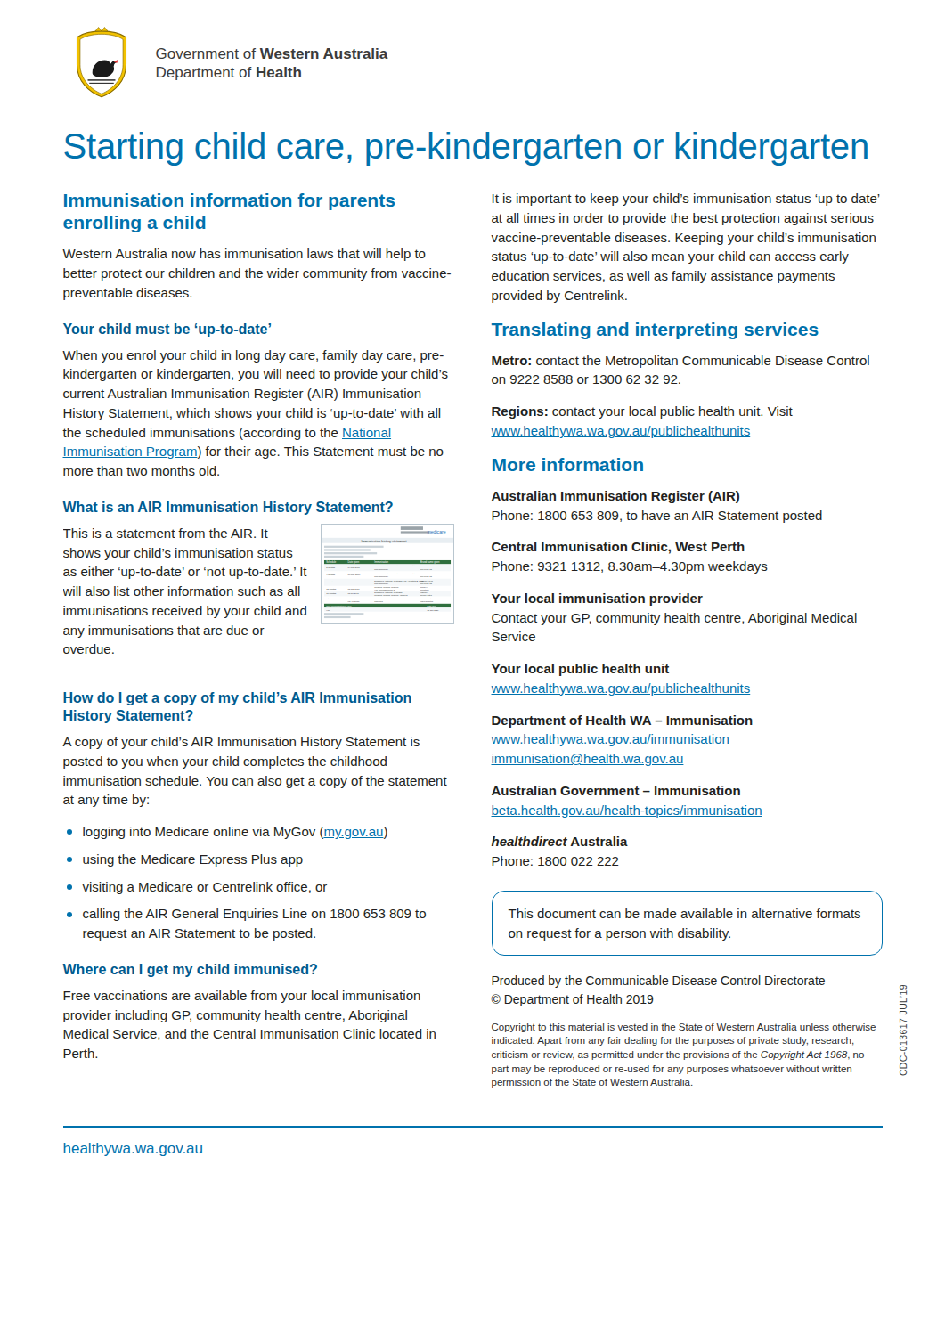Government of Western Australia
Department of Health
Starting child care, pre-kindergarten or kindergarten
Immunisation information for parents enrolling a child
Western Australia now has immunisation laws that will help to better protect our children and the wider community from vaccine-preventable diseases.
Your child must be ‘up-to-date’
When you enrol your child in long day care, family day care, pre-kindergarten or kindergarten, you will need to provide your child’s current Australian Immunisation Register (AIR) Immunisation History Statement, which shows your child is ‘up-to-date’ with all the scheduled immunisations (according to the National Immunisation Program) for their age. This Statement must be no more than two months old.
What is an AIR Immunisation History Statement?
medicare Immunisation history statement Schedule Date given Immunisation Brand name given 2 months 14 Mar 2016 Diphtheria, Tetanus, Pertussis, Hib, Hepatitis B, Polio Pneumococcal Infanrix Hexa Prevenar 13 4 months 16 May 2016 Diphtheria, Tetanus, Pertussis, Hib, Hepatitis B, Polio Pneumococcal Infanrix Hexa Prevenar 13 6 months 18 Jul 2016 Diphtheria, Tetanus, Pertussis, Hib, Hepatitis B, Polio Pneumococcal Infanrix Hexa Prevenar 13 12 months 15 Jan 2017 Measles, Mumps, Rubella Hib, Meningococcal C MMR II Menitorix 18 months 15 Jul 2017 Diphtheria, Tetanus, Pertussis Measles, Mumps, Rubella, Varicella Infanrix Priorix-Tetra Other 04 Mar 2018 03 Apr 2018 Influenza Influenza Influvac Tetra Influvac Tetra Next immunisation(s) due Date due Hib 15 Jan 2020
This is a statement from the AIR. It shows your child’s immunisation status as either ‘up-to-date’ or ‘not up-to-date.’ It will also list other information such as all immunisations received by your child and any immunisations that are due or overdue.
How do I get a copy of my child’s AIR Immunisation History Statement?
A copy of your child’s AIR Immunisation History Statement is posted to you when your child completes the childhood immunisation schedule. You can also get a copy of the statement at any time by:
logging into Medicare online via MyGov (my.gov.au)
using the Medicare Express Plus app
visiting a Medicare or Centrelink office, or
calling the AIR General Enquiries Line on 1800 653 809 to request an AIR Statement to be posted.
Where can I get my child immunised?
Free vaccinations are available from your local immunisation provider including GP, community health centre, Aboriginal Medical Service, and the Central Immunisation Clinic located in Perth.
It is important to keep your child’s immunisation status ‘up to date’ at all times in order to provide the best protection against serious vaccine-preventable diseases. Keeping your child’s immunisation status ‘up-to-date’ will also mean your child can access early education services, as well as family assistance payments provided by Centrelink.
Translating and interpreting services
Metro: contact the Metropolitan Communicable Disease Control on 9222 8588 or 1300 62 32 92.
Regions: contact your local public health unit. Visit www.healthywa.wa.gov.au/publichealthunits
More information
Australian Immunisation Register (AIR)
Phone: 1800 653 809, to have an AIR Statement posted
Central Immunisation Clinic, West Perth
Phone: 9321 1312, 8.30am–4.30pm weekdays
Your local immunisation provider
Contact your GP, community health centre, Aboriginal Medical Service
Your local public health unit
www.healthywa.wa.gov.au/publichealthunits
Department of Health WA – Immunisation
www.healthywa.wa.gov.au/immunisation
immunisation@health.wa.gov.au
Australian Government – Immunisation
beta.health.gov.au/health-topics/immunisation
healthdirect Australia
Phone: 1800 022 222
This document can be made available in alternative formats on request for a person with disability.
Produced by the Communicable Disease Control Directorate
© Department of Health 2019
Copyright to this material is vested in the State of Western Australia unless otherwise indicated. Apart from any fair dealing for the purposes of private study, research, criticism or review, as permitted under the provisions of the Copyright Act 1968, no part may be reproduced or re-used for any purposes whatsoever without written permission of the State of Western Australia.
CDC-013617 JUL’19
healthywa.wa.gov.au